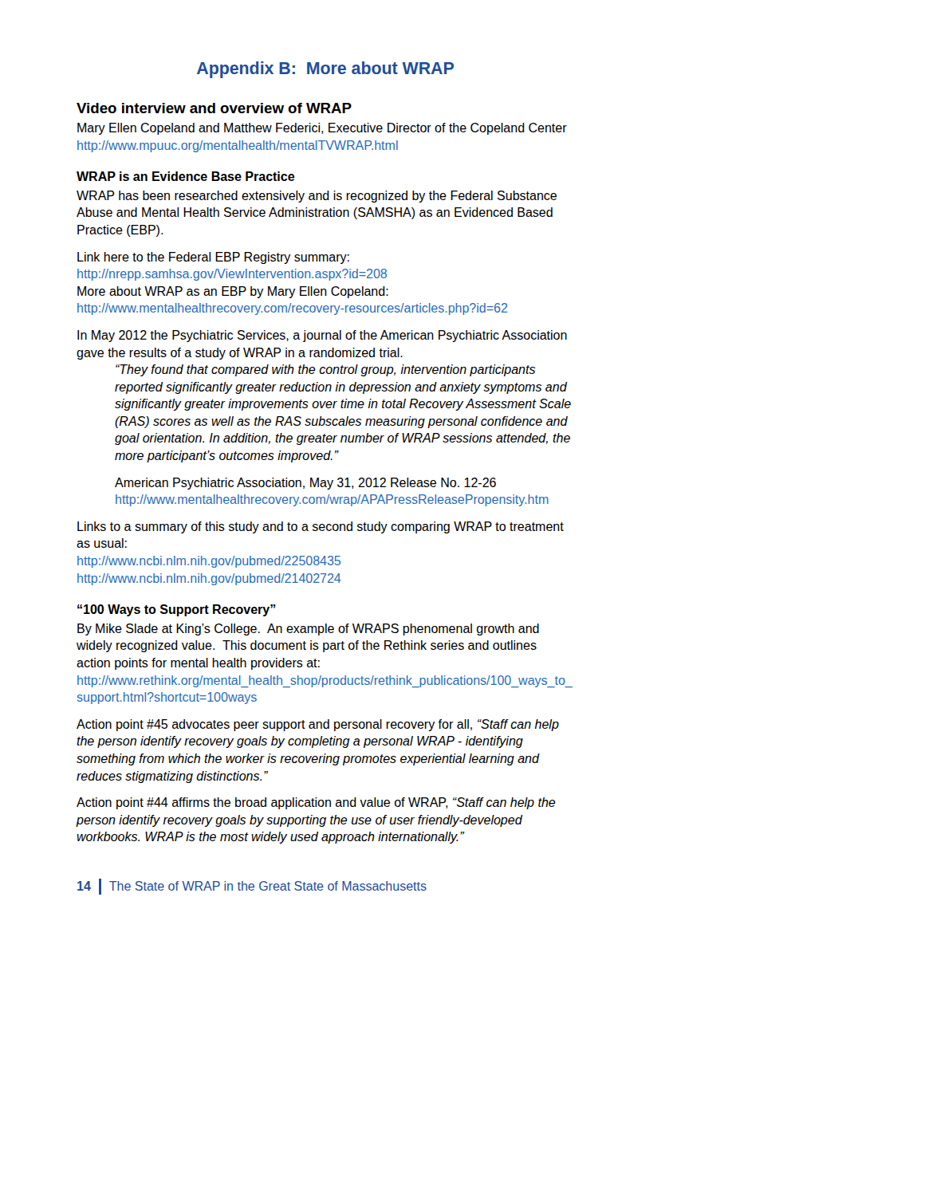Appendix B: More about WRAP
Video interview and overview of WRAP
Mary Ellen Copeland and Matthew Federici, Executive Director of the Copeland Center
http://www.mpuuc.org/mentalhealth/mentalTVWRAP.html
WRAP is an Evidence Base Practice
WRAP has been researched extensively and is recognized by the Federal Substance Abuse and Mental Health Service Administration (SAMSHA) as an Evidenced Based Practice (EBP).
Link here to the Federal EBP Registry summary:
http://nrepp.samhsa.gov/ViewIntervention.aspx?id=208
More about WRAP as an EBP by Mary Ellen Copeland:
http://www.mentalhealthrecovery.com/recovery-resources/articles.php?id=62
In May 2012 the Psychiatric Services, a journal of the American Psychiatric Association gave the results of a study of WRAP in a randomized trial.
“They found that compared with the control group, intervention participants reported significantly greater reduction in depression and anxiety symptoms and significantly greater improvements over time in total Recovery Assessment Scale (RAS) scores as well as the RAS subscales measuring personal confidence and goal orientation. In addition, the greater number of WRAP sessions attended, the more participant’s outcomes improved.”
American Psychiatric Association, May 31, 2012 Release No. 12-26
http://www.mentalhealthrecovery.com/wrap/APAPressReleasePropensity.htm
Links to a summary of this study and to a second study comparing WRAP to treatment as usual:
http://www.ncbi.nlm.nih.gov/pubmed/22508435
http://www.ncbi.nlm.nih.gov/pubmed/21402724
“100 Ways to Support Recovery”
By Mike Slade at King’s College. An example of WRAPS phenomenal growth and widely recognized value. This document is part of the Rethink series and outlines action points for mental health providers at:
http://www.rethink.org/mental_health_shop/products/rethink_publications/100_ways_to_support.html?shortcut=100ways
Action point #45 advocates peer support and personal recovery for all, “Staff can help the person identify recovery goals by completing a personal WRAP - identifying something from which the worker is recovering promotes experiential learning and reduces stigmatizing distinctions.”
Action point #44 affirms the broad application and value of WRAP, “Staff can help the person identify recovery goals by supporting the use of user friendly-developed workbooks. WRAP is the most widely used approach internationally.”
14 The State of WRAP in the Great State of Massachusetts